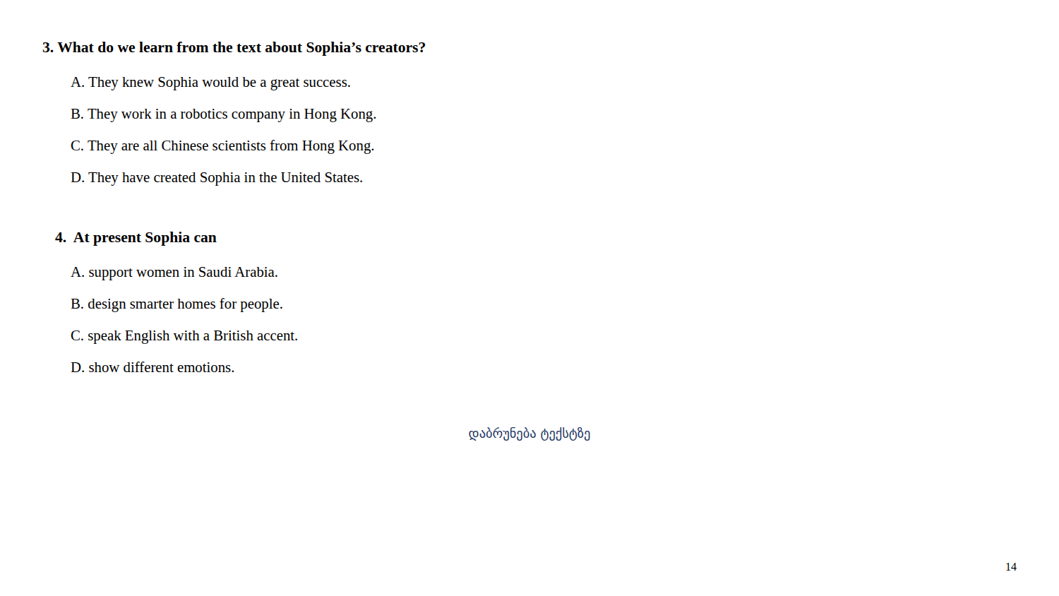3. What do we learn from the text about Sophia’s creators?
A. They knew Sophia would be a great success.
B. They work in a robotics company in Hong Kong.
C. They are all Chinese scientists from Hong Kong.
D. They have created Sophia in the United States.
4. At present Sophia can
A. support women in Saudi Arabia.
B. design smarter homes for people.
C. speak English with a British accent.
D. show different emotions.
დაბრუნება ტექსტზე
14